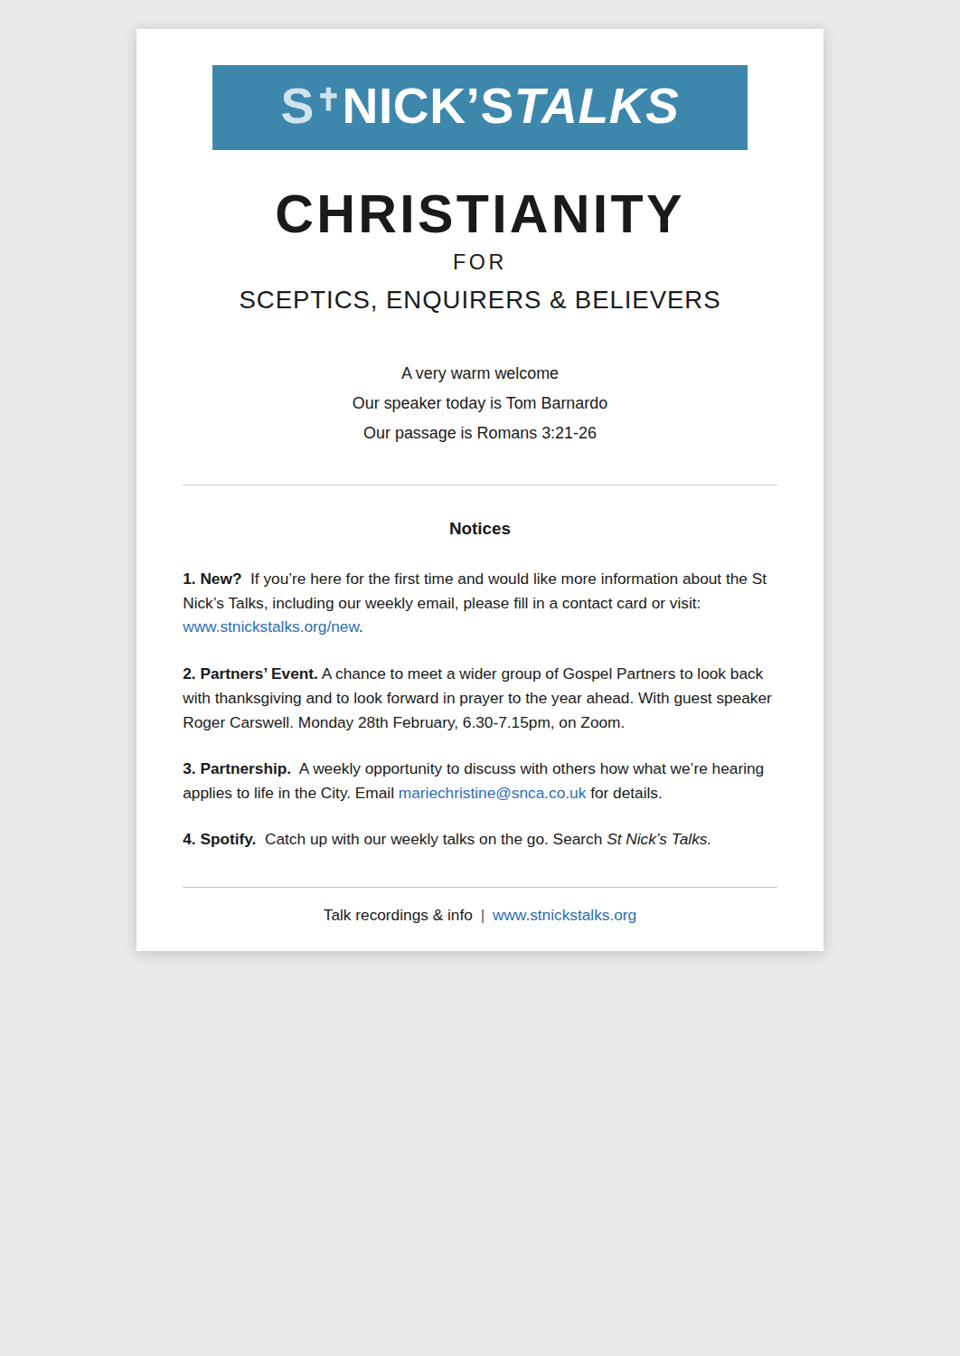S✝NICK’S TALKS
CHRISTIANITY
FOR
SCEPTICS, ENQUIRERS & BELIEVERS
A very warm welcome
Our speaker today is Tom Barnardo
Our passage is Romans 3:21-26
Notices
1. New? If you’re here for the first time and would like more information about the St Nick’s Talks, including our weekly email, please fill in a contact card or visit: www.stnickstalks.org/new.
2. Partners’ Event. A chance to meet a wider group of Gospel Partners to look back with thanksgiving and to look forward in prayer to the year ahead. With guest speaker Roger Carswell. Monday 28th February, 6.30-7.15pm, on Zoom.
3. Partnership. A weekly opportunity to discuss with others how what we’re hearing applies to life in the City. Email mariechristine@snca.co.uk for details.
4. Spotify. Catch up with our weekly talks on the go. Search St Nick’s Talks.
Talk recordings & info|www.stnickstalks.org